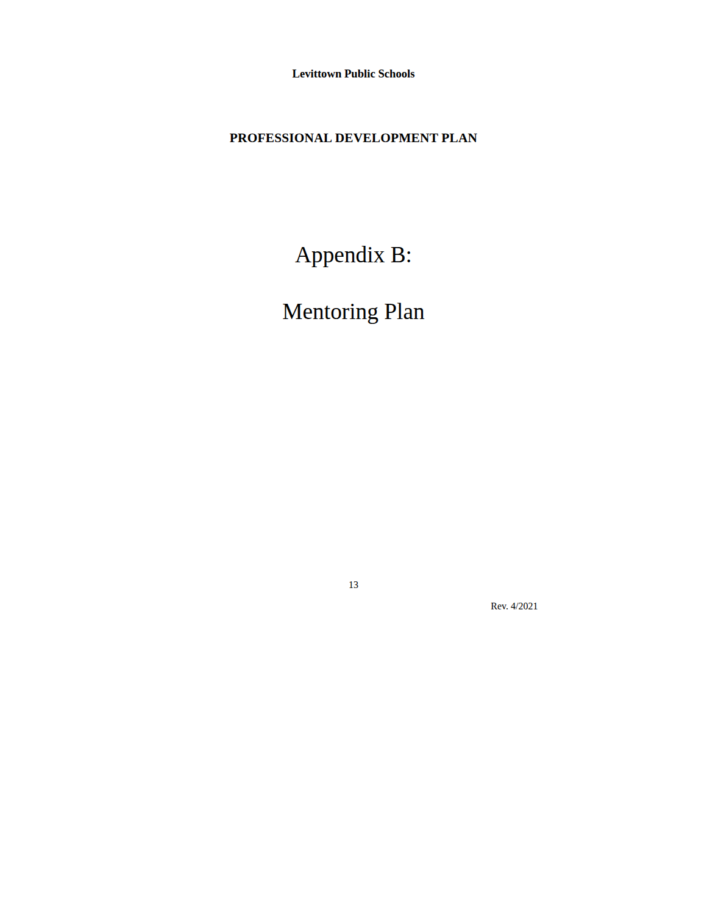Levittown Public Schools
PROFESSIONAL DEVELOPMENT PLAN
Appendix B: Mentoring Plan
13
Rev. 4/2021